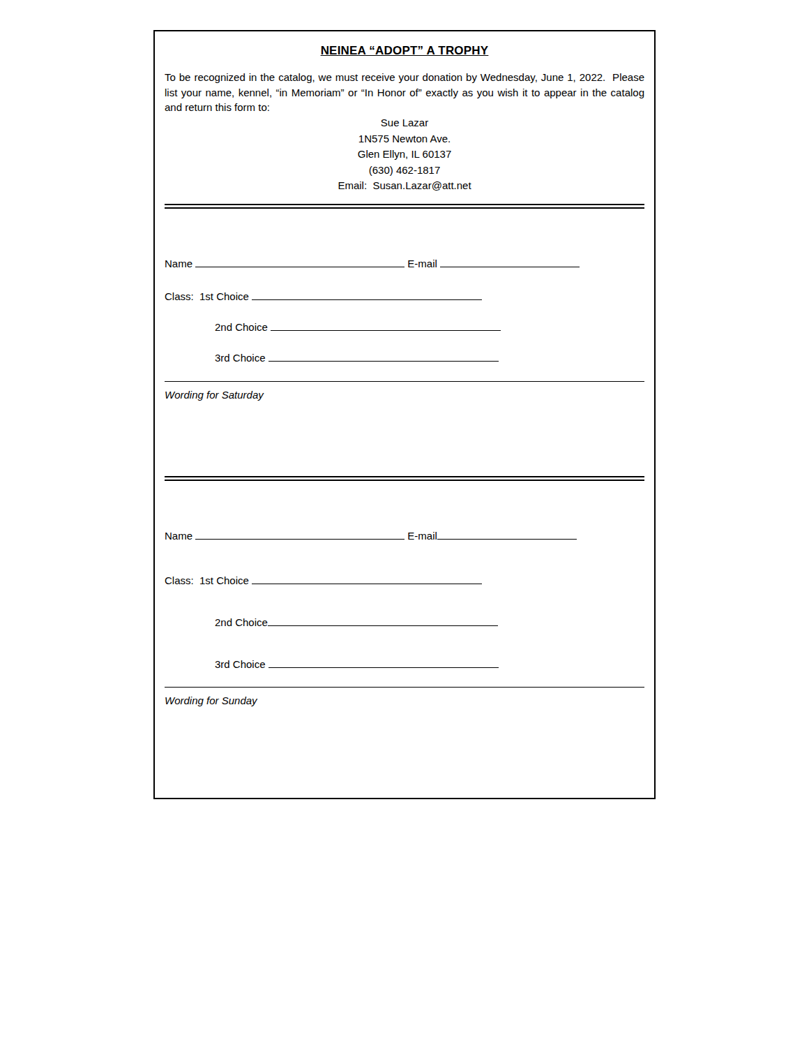NEINEA “ADOPT” A TROPHY
To be recognized in the catalog, we must receive your donation by Wednesday, June 1, 2022. Please list your name, kennel, “in Memoriam” or “In Honor of” exactly as you wish it to appear in the catalog and return this form to:
Sue Lazar
1N575 Newton Ave.
Glen Ellyn, IL 60137
(630) 462-1817
Email: Susan.Lazar@att.net
Name E-mail
Class: 1st Choice
2nd Choice
3rd Choice
Wording for Saturday
Name E-mail
Class: 1st Choice
2nd Choice
3rd Choice
Wording for Sunday